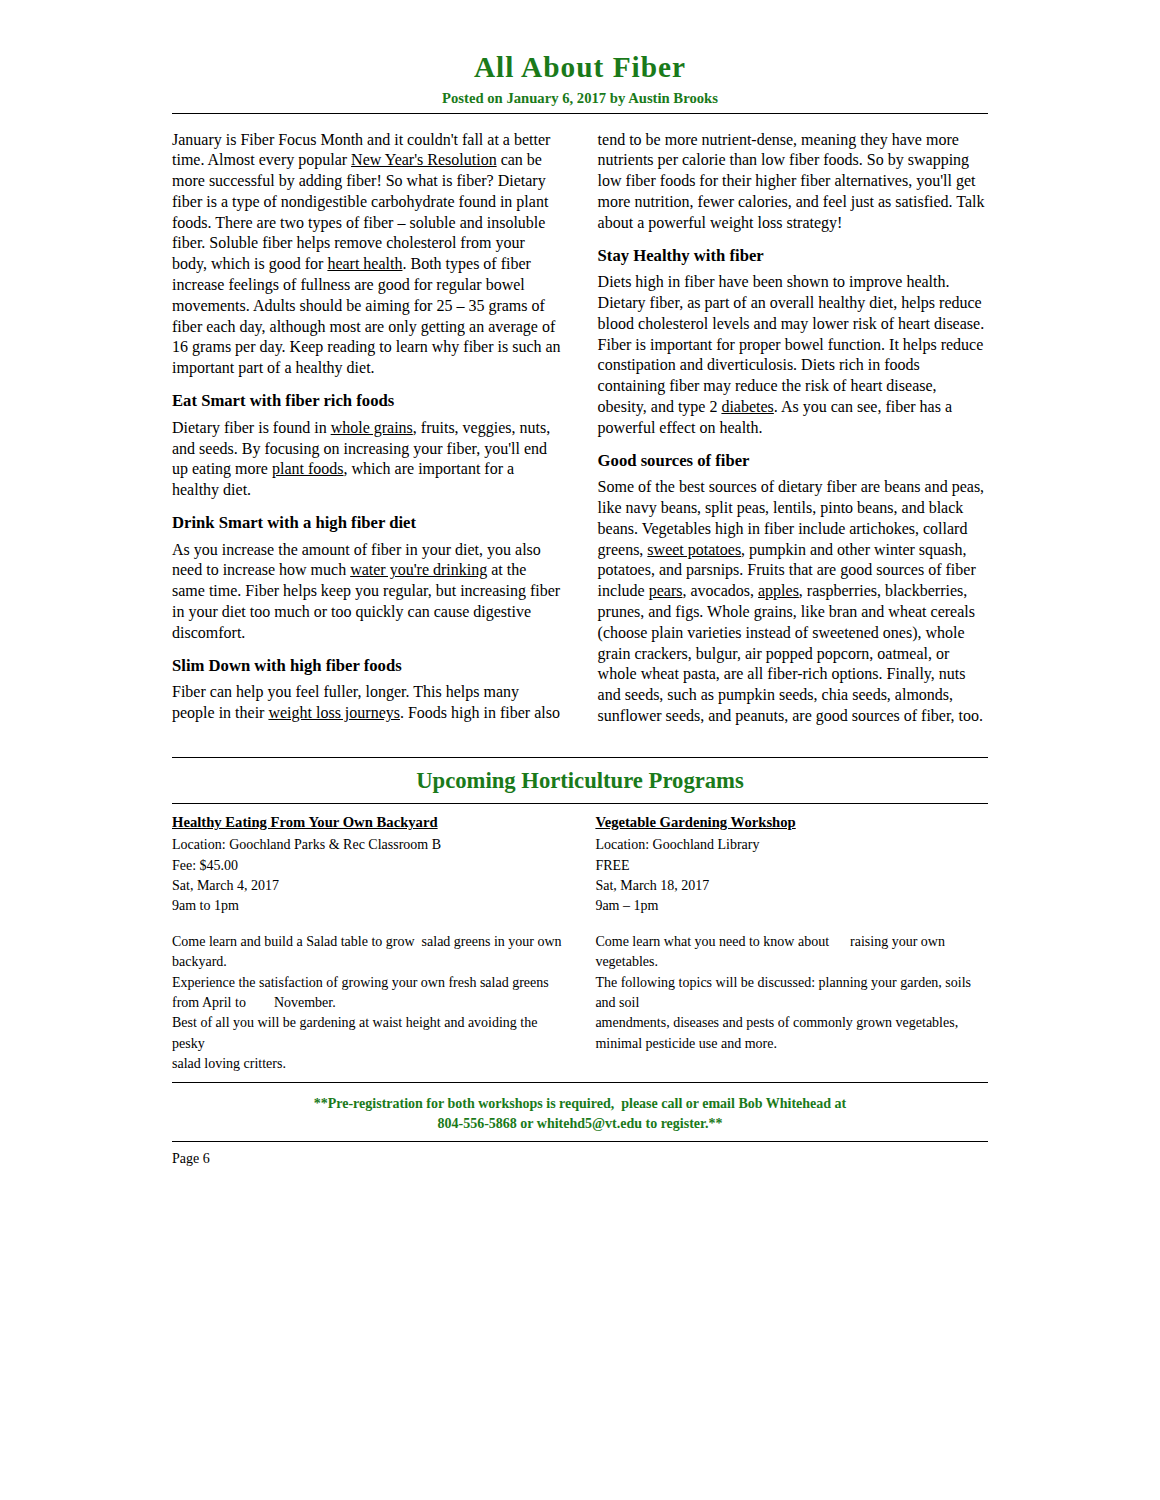All About Fiber
Posted on January 6, 2017 by Austin Brooks
January is Fiber Focus Month and it couldn't fall at a better time. Almost every popular New Year's Resolution can be more successful by adding fiber! So what is fiber? Dietary fiber is a type of nondigestible carbohydrate found in plant foods. There are two types of fiber – soluble and insoluble fiber. Soluble fiber helps remove cholesterol from your body, which is good for heart health. Both types of fiber increase feelings of fullness are good for regular bowel movements. Adults should be aiming for 25 – 35 grams of fiber each day, although most are only getting an average of 16 grams per day. Keep reading to learn why fiber is such an important part of a healthy diet.
Eat Smart with fiber rich foods
Dietary fiber is found in whole grains, fruits, veggies, nuts, and seeds. By focusing on increasing your fiber, you'll end up eating more plant foods, which are important for a healthy diet.
Drink Smart with a high fiber diet
As you increase the amount of fiber in your diet, you also need to increase how much water you're drinking at the same time. Fiber helps keep you regular, but increasing fiber in your diet too much or too quickly can cause digestive discomfort.
Slim Down with high fiber foods
Fiber can help you feel fuller, longer. This helps many people in their weight loss journeys. Foods high in fiber also tend to be more nutrient-dense, meaning they have more nutrients per calorie than low fiber foods. So by swapping low fiber foods for their higher fiber alternatives, you'll get more nutrition, fewer calories, and feel just as satisfied. Talk about a powerful weight loss strategy!
Stay Healthy with fiber
Diets high in fiber have been shown to improve health. Dietary fiber, as part of an overall healthy diet, helps reduce blood cholesterol levels and may lower risk of heart disease. Fiber is important for proper bowel function. It helps reduce constipation and diverticulosis. Diets rich in foods containing fiber may reduce the risk of heart disease, obesity, and type 2 diabetes. As you can see, fiber has a powerful effect on health.
Good sources of fiber
Some of the best sources of dietary fiber are beans and peas, like navy beans, split peas, lentils, pinto beans, and black beans. Vegetables high in fiber include artichokes, collard greens, sweet potatoes, pumpkin and other winter squash, potatoes, and parsnips. Fruits that are good sources of fiber include pears, avocados, apples, raspberries, blackberries, prunes, and figs. Whole grains, like bran and wheat cereals (choose plain varieties instead of sweetened ones), whole grain crackers, bulgur, air popped popcorn, oatmeal, or whole wheat pasta, are all fiber-rich options. Finally, nuts and seeds, such as pumpkin seeds, chia seeds, almonds, sunflower seeds, and peanuts, are good sources of fiber, too.
Upcoming Horticulture Programs
Healthy Eating From Your Own Backyard
Location: Goochland Parks & Rec Classroom B
Fee: $45.00
Sat, March 4, 2017
9am to 1pm
Come learn and build a Salad table to grow salad greens in your own backyard.
Experience the satisfaction of growing your own fresh salad greens from April to November.
Best of all you will be gardening at waist height and avoiding the pesky
salad loving critters.
Vegetable Gardening Workshop
Location: Goochland Library
FREE
Sat, March 18, 2017
9am – 1pm
Come learn what you need to know about raising your own vegetables.
The following topics will be discussed: planning your garden, soils and soil
amendments, diseases and pests of commonly grown vegetables, minimal pesticide use and more.
**Pre-registration for both workshops is required, please call or email Bob Whitehead at
804-556-5868 or whitehd5@vt.edu to register.**
Page 6